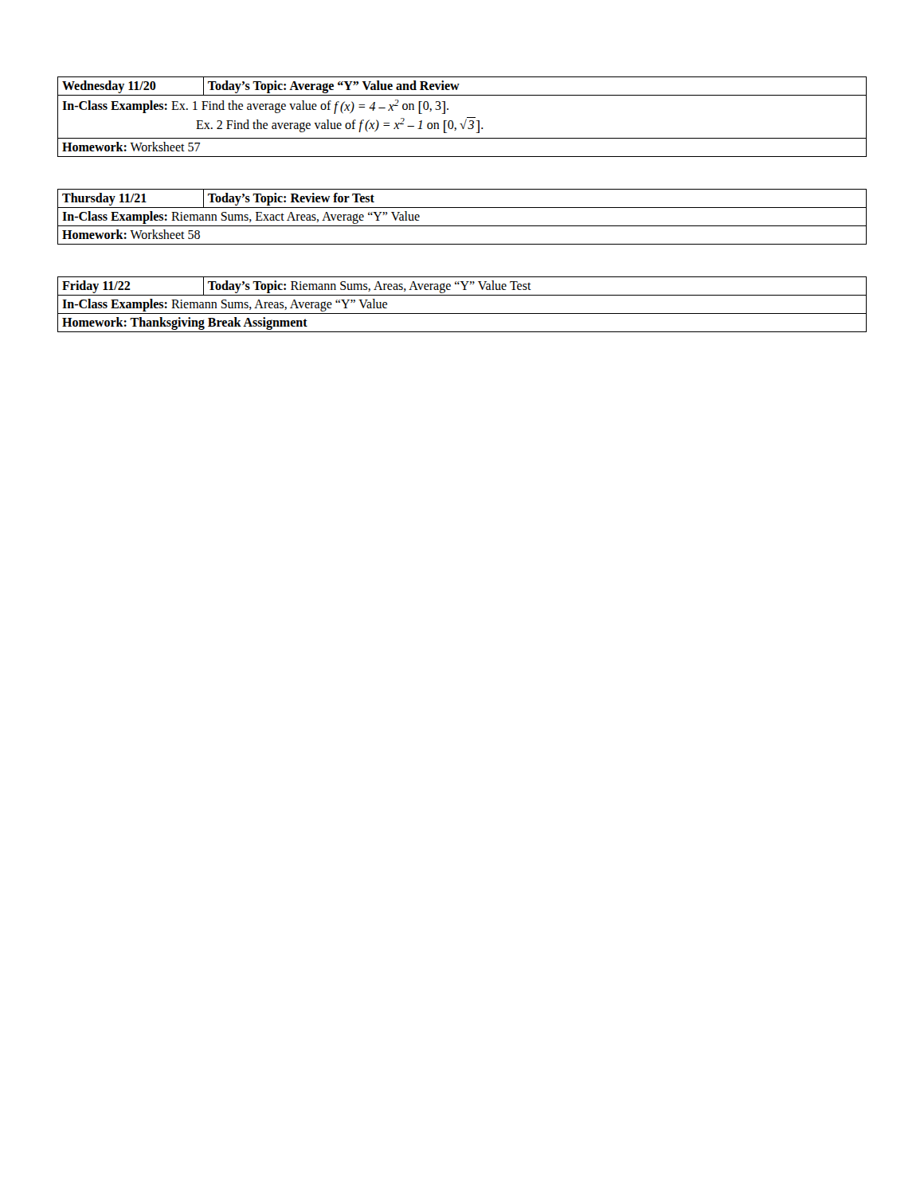| Wednesday 11/20 | Today’s Topic: Average “Y” Value and Review |
| In-Class Examples: Ex. 1 Find the average value of f ( x ) = 4 – x 2 on [ 0, 3 ] . Ex. 2 Find the average value of f ( x ) = x 2 – 1 on [ 0, √ 3 ] . |
| Homework: Worksheet 57 |
| Thursday 11/21 | Today’s Topic: Review for Test |
| In-Class Examples: Riemann Sums, Exact Areas, Average “Y” Value |
| Homework: Worksheet 58 |
| Friday 11/22 | Today’s Topic: Riemann Sums, Areas, Average “Y” Value Test |
| In-Class Examples: Riemann Sums, Areas, Average “Y” Value |
| Homework: Thanksgiving Break Assignment |